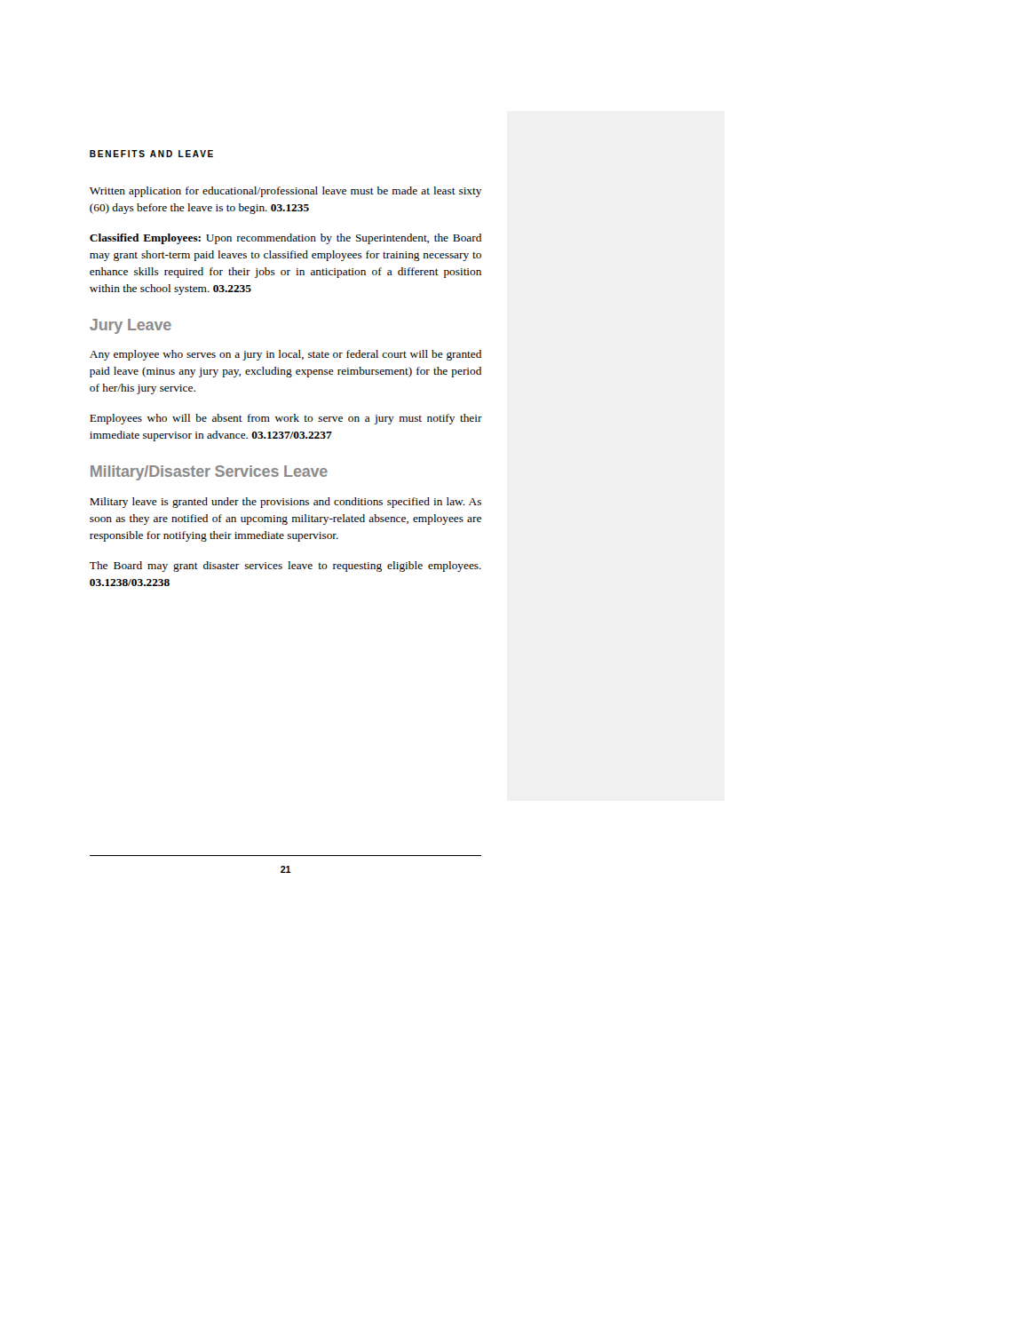Benefits and Leave
Written application for educational/professional leave must be made at least sixty (60) days before the leave is to begin. 03.1235
Classified Employees: Upon recommendation by the Superintendent, the Board may grant short-term paid leaves to classified employees for training necessary to enhance skills required for their jobs or in anticipation of a different position within the school system. 03.2235
Jury Leave
Any employee who serves on a jury in local, state or federal court will be granted paid leave (minus any jury pay, excluding expense reimbursement) for the period of her/his jury service.
Employees who will be absent from work to serve on a jury must notify their immediate supervisor in advance. 03.1237/03.2237
Military/Disaster Services Leave
Military leave is granted under the provisions and conditions specified in law. As soon as they are notified of an upcoming military-related absence, employees are responsible for notifying their immediate supervisor.
The Board may grant disaster services leave to requesting eligible employees. 03.1238/03.2238
21